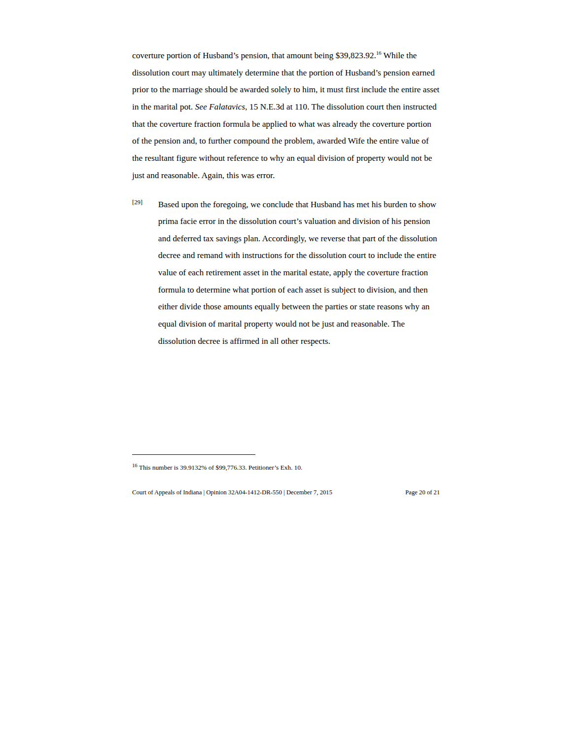coverture portion of Husband’s pension, that amount being $39,823.92.16 While the dissolution court may ultimately determine that the portion of Husband’s pension earned prior to the marriage should be awarded solely to him, it must first include the entire asset in the marital pot. See Falatavics, 15 N.E.3d at 110. The dissolution court then instructed that the coverture fraction formula be applied to what was already the coverture portion of the pension and, to further compound the problem, awarded Wife the entire value of the resultant figure without reference to why an equal division of property would not be just and reasonable. Again, this was error.
[29]
Based upon the foregoing, we conclude that Husband has met his burden to show prima facie error in the dissolution court’s valuation and division of his pension and deferred tax savings plan. Accordingly, we reverse that part of the dissolution decree and remand with instructions for the dissolution court to include the entire value of each retirement asset in the marital estate, apply the coverture fraction formula to determine what portion of each asset is subject to division, and then either divide those amounts equally between the parties or state reasons why an equal division of marital property would not be just and reasonable. The dissolution decree is affirmed in all other respects.
16 This number is 39.9132% of $99,776.33. Petitioner’s Exh. 10.
Court of Appeals of Indiana | Opinion 32A04-1412-DR-550 | December 7, 2015 Page 20 of 21